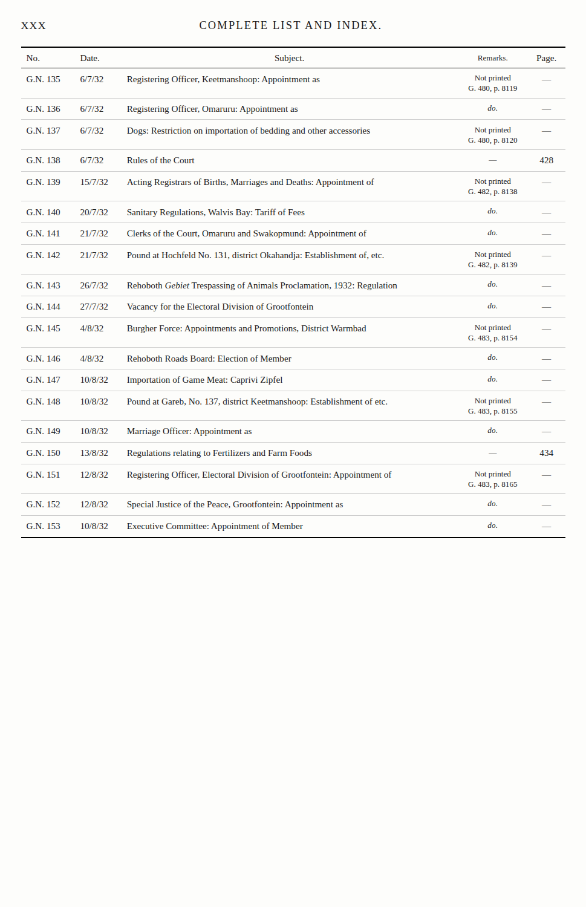XXX
Complete List and Index.
| No. | Date. | Subject. | Remarks. | Page. |
| --- | --- | --- | --- | --- |
| G.N. 135 | 6/7/32 | Registering Officer, Keetmanshoop: Appointment as | Not printed G. 480, p. 8119 | — |
| G.N. 136 | 6/7/32 | Registering Officer, Omaruru: Appointment as | do. | — |
| G.N. 137 | 6/7/32 | Dogs: Restriction on importation of bedding and other accessories | Not printed G. 480, p. 8120 | — |
| G.N. 138 | 6/7/32 | Rules of the Court | — | 428 |
| G.N. 139 | 15/7/32 | Acting Registrars of Births, Marriages and Deaths: Appointment of | Not printed G. 482, p. 8138 | — |
| G.N. 140 | 20/7/32 | Sanitary Regulations, Walvis Bay: Tariff of Fees | do. | — |
| G.N. 141 | 21/7/32 | Clerks of the Court, Omaruru and Swakopmund: Appointment of | do. | — |
| G.N. 142 | 21/7/32 | Pound at Hochfeld No. 131, district Okahandja: Establishment of, etc. | Not printed G. 482, p. 8139 | — |
| G.N. 143 | 26/7/32 | Rehoboth Gebiet Trespassing of Animals Proclamation, 1932: Regulation | do. | — |
| G.N. 144 | 27/7/32 | Vacancy for the Electoral Division of Grootfontein | do. | — |
| G.N. 145 | 4/8/32 | Burgher Force: Appointments and Promotions, District Warmbad | Not printed G. 483, p. 8154 | — |
| G.N. 146 | 4/8/32 | Rehoboth Roads Board: Election of Member | do. | — |
| G.N. 147 | 10/8/32 | Importation of Game Meat: Caprivi Zipfel | do. | — |
| G.N. 148 | 10/8/32 | Pound at Gareb, No. 137, district Keetmanshoop: Establishment of etc. | Not printed G. 483, p. 8155 | — |
| G.N. 149 | 10/8/32 | Marriage Officer: Appointment as | do. | — |
| G.N. 150 | 13/8/32 | Regulations relating to Fertilizers and Farm Foods | — | 434 |
| G.N. 151 | 12/8/32 | Registering Officer, Electoral Division of Grootfontein: Appointment of | Not printed G. 483, p. 8165 | — |
| G.N. 152 | 12/8/32 | Special Justice of the Peace, Grootfontein: Appointment as | do. | — |
| G.N. 153 | 10/8/32 | Executive Committee: Appointment of Member | do. | — |